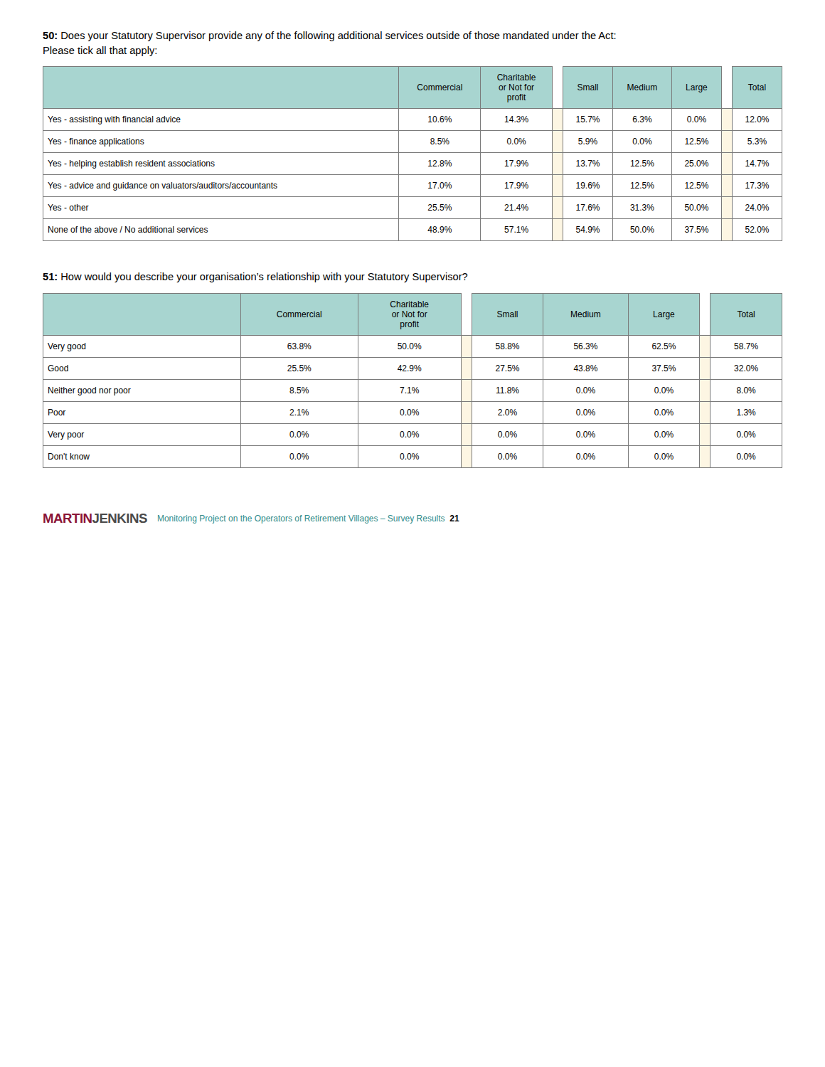50: Does your Statutory Supervisor provide any of the following additional services outside of those mandated under the Act:
Please tick all that apply:
| | Commercial | Charitable or Not for profit | | Small | Medium | Large | | Total |
| --- | --- | --- | --- | --- | --- | --- | --- | --- |
| Yes - assisting with financial advice | 10.6% | 14.3% | | 15.7% | 6.3% | 0.0% | | 12.0% |
| Yes - finance applications | 8.5% | 0.0% | | 5.9% | 0.0% | 12.5% | | 5.3% |
| Yes - helping establish resident associations | 12.8% | 17.9% | | 13.7% | 12.5% | 25.0% | | 14.7% |
| Yes - advice and guidance on valuators/auditors/accountants | 17.0% | 17.9% | | 19.6% | 12.5% | 12.5% | | 17.3% |
| Yes - other | 25.5% | 21.4% | | 17.6% | 31.3% | 50.0% | | 24.0% |
| None of the above / No additional services | 48.9% | 57.1% | | 54.9% | 50.0% | 37.5% | | 52.0% |
51: How would you describe your organisation’s relationship with your Statutory Supervisor?
| | Commercial | Charitable or Not for profit | | Small | Medium | Large | | Total |
| --- | --- | --- | --- | --- | --- | --- | --- | --- |
| Very good | 63.8% | 50.0% | | 58.8% | 56.3% | 62.5% | | 58.7% |
| Good | 25.5% | 42.9% | | 27.5% | 43.8% | 37.5% | | 32.0% |
| Neither good nor poor | 8.5% | 7.1% | | 11.8% | 0.0% | 0.0% | | 8.0% |
| Poor | 2.1% | 0.0% | | 2.0% | 0.0% | 0.0% | | 1.3% |
| Very poor | 0.0% | 0.0% | | 0.0% | 0.0% | 0.0% | | 0.0% |
| Don't know | 0.0% | 0.0% | | 0.0% | 0.0% | 0.0% | | 0.0% |
MARTIN JENKINS Monitoring Project on the Operators of Retirement Villages – Survey Results 21